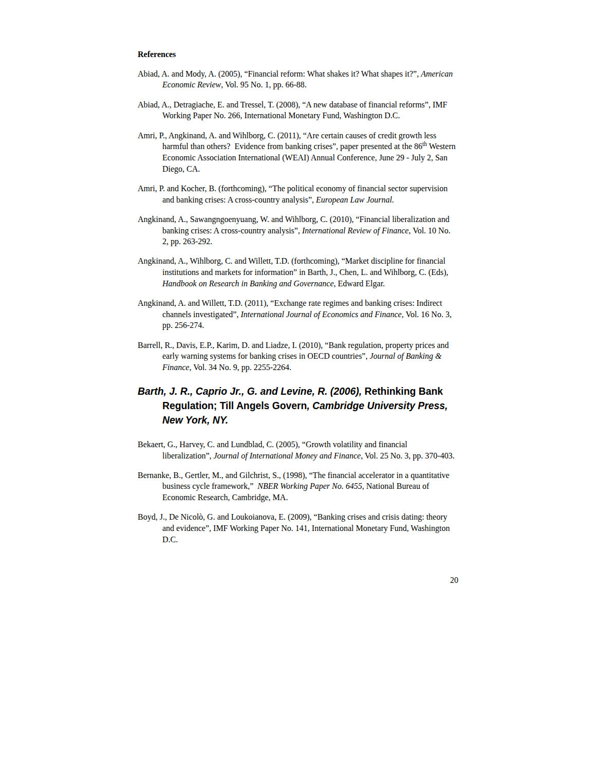References
Abiad, A. and Mody, A. (2005), “Financial reform: What shakes it? What shapes it?”, American Economic Review, Vol. 95 No. 1, pp. 66-88.
Abiad, A., Detragiache, E. and Tressel, T. (2008), “A new database of financial reforms”, IMF Working Paper No. 266, International Monetary Fund, Washington D.C.
Amri, P., Angkinand, A. and Wihlborg, C. (2011), “Are certain causes of credit growth less harmful than others? Evidence from banking crises”, paper presented at the 86th Western Economic Association International (WEAI) Annual Conference, June 29 - July 2, San Diego, CA.
Amri, P. and Kocher, B. (forthcoming), “The political economy of financial sector supervision and banking crises: A cross-country analysis”, European Law Journal.
Angkinand, A., Sawangngoenyuang, W. and Wihlborg, C. (2010), “Financial liberalization and banking crises: A cross-country analysis”, International Review of Finance, Vol. 10 No. 2, pp. 263-292.
Angkinand, A., Wihlborg, C. and Willett, T.D. (forthcoming), “Market discipline for financial institutions and markets for information” in Barth, J., Chen, L. and Wihlborg, C. (Eds), Handbook on Research in Banking and Governance, Edward Elgar.
Angkinand, A. and Willett, T.D. (2011), “Exchange rate regimes and banking crises: Indirect channels investigated”, International Journal of Economics and Finance, Vol. 16 No. 3, pp. 256-274.
Barrell, R., Davis, E.P., Karim, D. and Liadze, I. (2010), “Bank regulation, property prices and early warning systems for banking crises in OECD countries”, Journal of Banking & Finance, Vol. 34 No. 9, pp. 2255-2264.
Barth, J. R., Caprio Jr., G. and Levine, R. (2006), Rethinking Bank Regulation; Till Angels Govern, Cambridge University Press, New York, NY.
Bekaert, G., Harvey, C. and Lundblad, C. (2005), “Growth volatility and financial liberalization”, Journal of International Money and Finance, Vol. 25 No. 3, pp. 370-403.
Bernanke, B., Gertler, M., and Gilchrist, S., (1998), “The financial accelerator in a quantitative business cycle framework,” NBER Working Paper No. 6455, National Bureau of Economic Research, Cambridge, MA.
Boyd, J., De Nicolò, G. and Loukoianova, E. (2009), “Banking crises and crisis dating: theory and evidence”, IMF Working Paper No. 141, International Monetary Fund, Washington D.C.
20